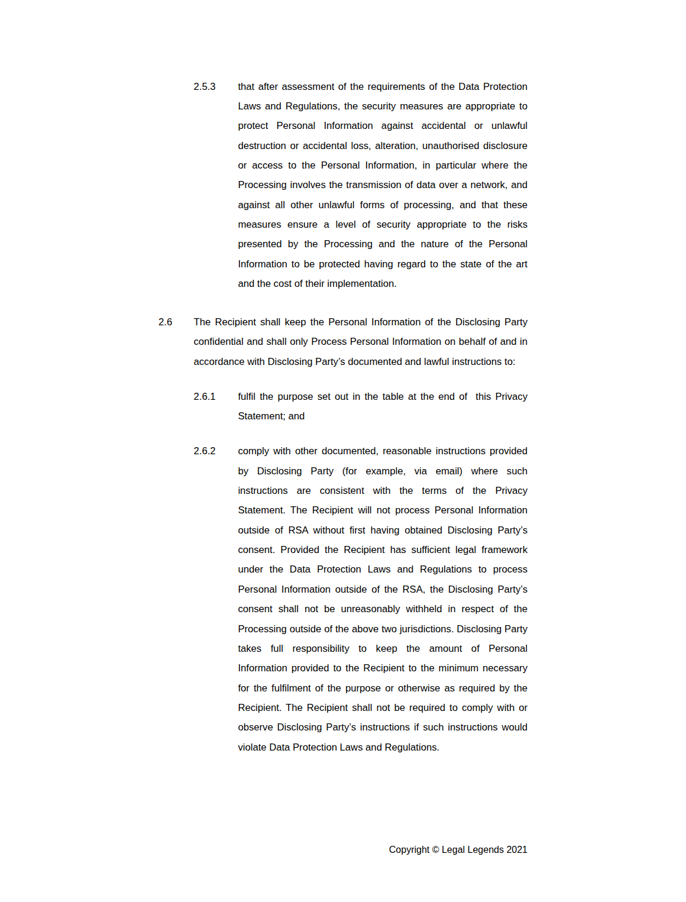2.5.3
that after assessment of the requirements of the Data Protection Laws and Regulations, the security measures are appropriate to protect Personal Information against accidental or unlawful destruction or accidental loss, alteration, unauthorised disclosure or access to the Personal Information, in particular where the Processing involves the transmission of data over a network, and against all other unlawful forms of processing, and that these measures ensure a level of security appropriate to the risks presented by the Processing and the nature of the Personal Information to be protected having regard to the state of the art and the cost of their implementation.
2.6
The Recipient shall keep the Personal Information of the Disclosing Party confidential and shall only Process Personal Information on behalf of and in accordance with Disclosing Party’s documented and lawful instructions to:
2.6.1
fulfil the purpose set out in the table at the end of this Privacy Statement; and
2.6.2
comply with other documented, reasonable instructions provided by Disclosing Party (for example, via email) where such instructions are consistent with the terms of the Privacy Statement. The Recipient will not process Personal Information outside of RSA without first having obtained Disclosing Party’s consent. Provided the Recipient has sufficient legal framework under the Data Protection Laws and Regulations to process Personal Information outside of the RSA, the Disclosing Party’s consent shall not be unreasonably withheld in respect of the Processing outside of the above two jurisdictions. Disclosing Party takes full responsibility to keep the amount of Personal Information provided to the Recipient to the minimum necessary for the fulfilment of the purpose or otherwise as required by the Recipient. The Recipient shall not be required to comply with or observe Disclosing Party’s instructions if such instructions would violate Data Protection Laws and Regulations.
Copyright © Legal Legends 2021